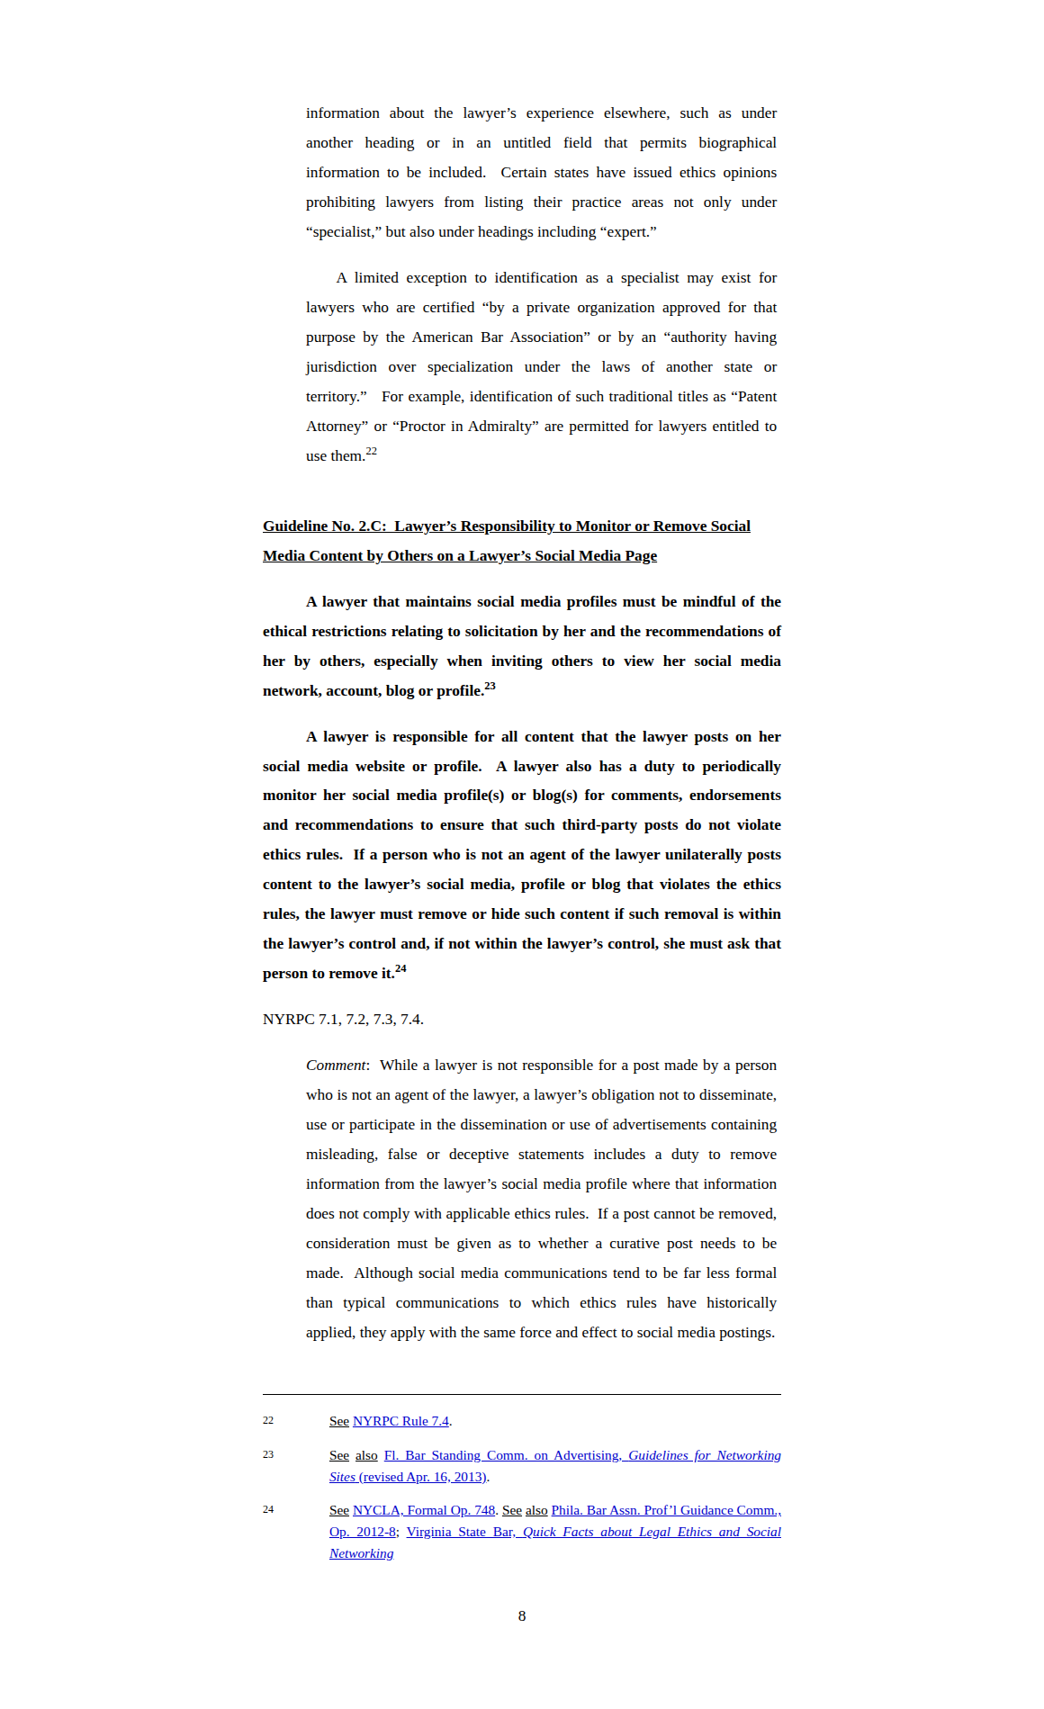information about the lawyer’s experience elsewhere, such as under another heading or in an untitled field that permits biographical information to be included. Certain states have issued ethics opinions prohibiting lawyers from listing their practice areas not only under “specialist,” but also under headings including “expert.”
A limited exception to identification as a specialist may exist for lawyers who are certified “by a private organization approved for that purpose by the American Bar Association” or by an “authority having jurisdiction over specialization under the laws of another state or territory.” For example, identification of such traditional titles as “Patent Attorney” or “Proctor in Admiralty” are permitted for lawyers entitled to use them.22
Guideline No. 2.C: Lawyer’s Responsibility to Monitor or Remove Social Media Content by Others on a Lawyer’s Social Media Page
A lawyer that maintains social media profiles must be mindful of the ethical restrictions relating to solicitation by her and the recommendations of her by others, especially when inviting others to view her social media network, account, blog or profile.23
A lawyer is responsible for all content that the lawyer posts on her social media website or profile. A lawyer also has a duty to periodically monitor her social media profile(s) or blog(s) for comments, endorsements and recommendations to ensure that such third-party posts do not violate ethics rules. If a person who is not an agent of the lawyer unilaterally posts content to the lawyer’s social media, profile or blog that violates the ethics rules, the lawyer must remove or hide such content if such removal is within the lawyer’s control and, if not within the lawyer’s control, she must ask that person to remove it.24
NYRPC 7.1, 7.2, 7.3, 7.4.
Comment: While a lawyer is not responsible for a post made by a person who is not an agent of the lawyer, a lawyer’s obligation not to disseminate, use or participate in the dissemination or use of advertisements containing misleading, false or deceptive statements includes a duty to remove information from the lawyer’s social media profile where that information does not comply with applicable ethics rules. If a post cannot be removed, consideration must be given as to whether a curative post needs to be made. Although social media communications tend to be far less formal than typical communications to which ethics rules have historically applied, they apply with the same force and effect to social media postings.
22
See NYRPC Rule 7.4.
23
See also Fl. Bar Standing Comm. on Advertising, Guidelines for Networking Sites (revised Apr. 16, 2013).
24
See NYCLA, Formal Op. 748. See also Phila. Bar Assn. Prof’l Guidance Comm., Op. 2012-8; Virginia State Bar, Quick Facts about Legal Ethics and Social Networking
8